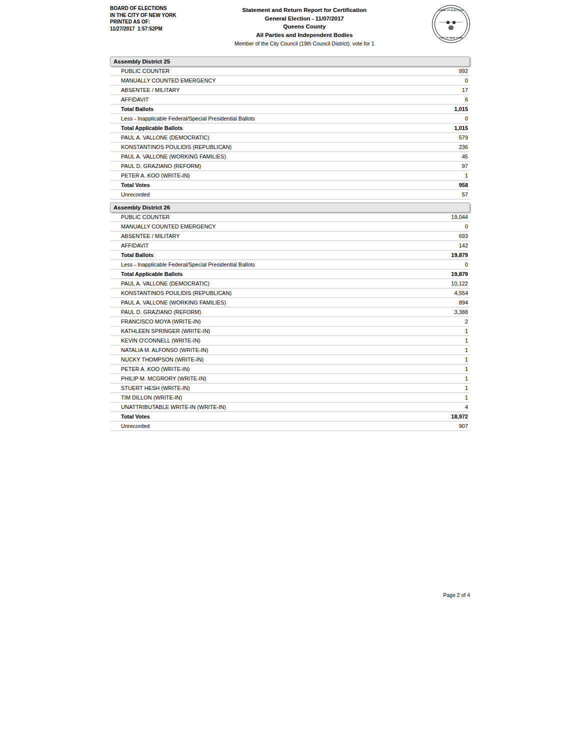BOARD OF ELECTIONS
IN THE CITY OF NEW YORK
PRINTED AS OF:
11/27/2017 1:57:52PM
Statement and Return Report for Certification
General Election - 11/07/2017
Queens County
All Parties and Independent Bodies
Member of the City Council (19th Council District), vote for 1
BOARD OF ELECTIONS
CITY OF NEW YORK
Assembly District 25
| PUBLIC COUNTER | 992 |
| MANUALLY COUNTED EMERGENCY | 0 |
| ABSENTEE / MILITARY | 17 |
| AFFIDAVIT | 6 |
| Total Ballots | 1,015 |
| Less - Inapplicable Federal/Special Presidential Ballots | 0 |
| Total Applicable Ballots | 1,015 |
| PAUL A. VALLONE (DEMOCRATIC) | 579 |
| KONSTANTINOS POULIDIS (REPUBLICAN) | 236 |
| PAUL A. VALLONE (WORKING FAMILIES) | 45 |
| PAUL D. GRAZIANO (REFORM) | 97 |
| PETER A. KOO (WRITE-IN) | 1 |
| Total Votes | 958 |
| Unrecorded | 57 |
Assembly District 26
| PUBLIC COUNTER | 19,044 |
| MANUALLY COUNTED EMERGENCY | 0 |
| ABSENTEE / MILITARY | 693 |
| AFFIDAVIT | 142 |
| Total Ballots | 19,879 |
| Less - Inapplicable Federal/Special Presidential Ballots | 0 |
| Total Applicable Ballots | 19,879 |
| PAUL A. VALLONE (DEMOCRATIC) | 10,122 |
| KONSTANTINOS POULIDIS (REPUBLICAN) | 4,554 |
| PAUL A. VALLONE (WORKING FAMILIES) | 894 |
| PAUL D. GRAZIANO (REFORM) | 3,388 |
| FRANCISCO MOYA (WRITE-IN) | 2 |
| KATHLEEN SPRINGER (WRITE-IN) | 1 |
| KEVIN O'CONNELL (WRITE-IN) | 1 |
| NATALIA M. ALFONSO (WRITE-IN) | 1 |
| NUCKY THOMPSON (WRITE-IN) | 1 |
| PETER A. KOO (WRITE-IN) | 1 |
| PHILIP M. MCGRORY (WRITE-IN) | 1 |
| STUERT HESH (WRITE-IN) | 1 |
| TIM DILLON (WRITE-IN) | 1 |
| UNATTRIBUTABLE WRITE-IN (WRITE-IN) | 4 |
| Total Votes | 18,972 |
| Unrecorded | 907 |
Page 2 of 4